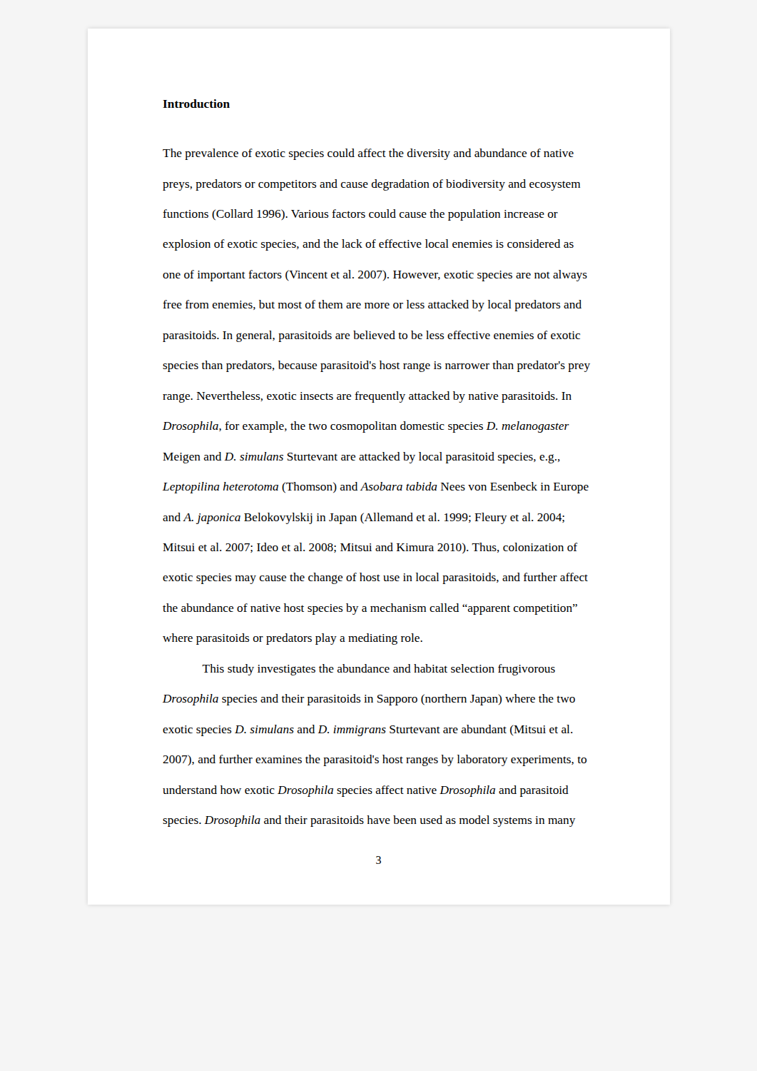Introduction
The prevalence of exotic species could affect the diversity and abundance of native preys, predators or competitors and cause degradation of biodiversity and ecosystem functions (Collard 1996). Various factors could cause the population increase or explosion of exotic species, and the lack of effective local enemies is considered as one of important factors (Vincent et al. 2007). However, exotic species are not always free from enemies, but most of them are more or less attacked by local predators and parasitoids. In general, parasitoids are believed to be less effective enemies of exotic species than predators, because parasitoid's host range is narrower than predator's prey range. Nevertheless, exotic insects are frequently attacked by native parasitoids. In Drosophila, for example, the two cosmopolitan domestic species D. melanogaster Meigen and D. simulans Sturtevant are attacked by local parasitoid species, e.g., Leptopilina heterotoma (Thomson) and Asobara tabida Nees von Esenbeck in Europe and A. japonica Belokovylskij in Japan (Allemand et al. 1999; Fleury et al. 2004; Mitsui et al. 2007; Ideo et al. 2008; Mitsui and Kimura 2010). Thus, colonization of exotic species may cause the change of host use in local parasitoids, and further affect the abundance of native host species by a mechanism called “apparent competition” where parasitoids or predators play a mediating role.
This study investigates the abundance and habitat selection frugivorous Drosophila species and their parasitoids in Sapporo (northern Japan) where the two exotic species D. simulans and D. immigrans Sturtevant are abundant (Mitsui et al. 2007), and further examines the parasitoid's host ranges by laboratory experiments, to understand how exotic Drosophila species affect native Drosophila and parasitoid species. Drosophila and their parasitoids have been used as model systems in many
3